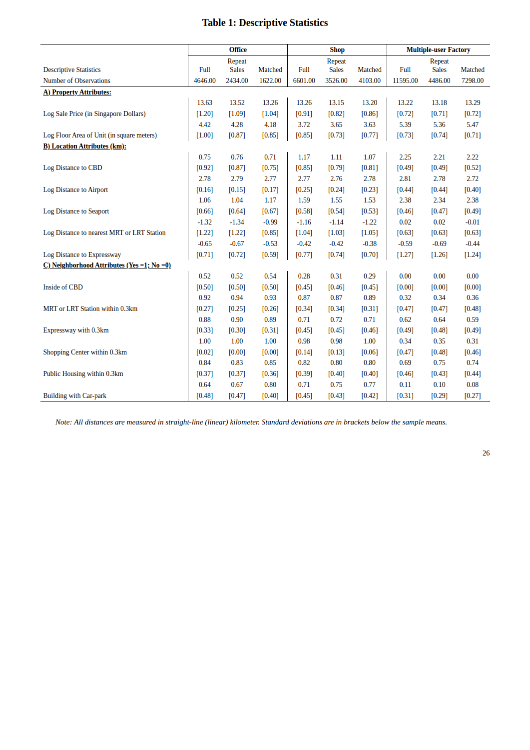Table 1: Descriptive Statistics
| Descriptive Statistics | Office | Shop | Multiple-user Factory |
| --- | --- | --- | --- |
| Full | Repeat Sales | Matched | Full | Repeat Sales | Matched | Full | Repeat Sales | Matched |
| Number of Observations | 4646.00 | 2434.00 | 1622.00 | 6601.00 | 3526.00 | 4103.00 | 11595.00 | 4486.00 | 7298.00 |
| A) Property Attributes: |
| Log Sale Price (in Singapore Dollars) | 13.63 | 13.52 | 13.26 | 13.26 | 13.15 | 13.20 | 13.22 | 13.18 | 13.29 |
| [1.20] | [1.09] | [1.04] | [0.91] | [0.82] | [0.86] | [0.72] | [0.71] | [0.72] |
| Log Floor Area of Unit (in square meters) | 4.42 | 4.28 | 4.18 | 3.72 | 3.65 | 3.63 | 5.39 | 5.36 | 5.47 |
| [1.00] | [0.87] | [0.85] | [0.85] | [0.73] | [0.77] | [0.73] | [0.74] | [0.71] |
| B) Location Attributes (km): |
| Log Distance to CBD | 0.75 | 0.76 | 0.71 | 1.17 | 1.11 | 1.07 | 2.25 | 2.21 | 2.22 |
| [0.92] | [0.87] | [0.75] | [0.85] | [0.79] | [0.81] | [0.49] | [0.49] | [0.52] |
| Log Distance to Airport | 2.78 | 2.79 | 2.77 | 2.77 | 2.76 | 2.78 | 2.81 | 2.78 | 2.72 |
| [0.16] | [0.15] | [0.17] | [0.25] | [0.24] | [0.23] | [0.44] | [0.44] | [0.40] |
| Log Distance to Seaport | 1.06 | 1.04 | 1.17 | 1.59 | 1.55 | 1.53 | 2.38 | 2.34 | 2.38 |
| [0.66] | [0.64] | [0.67] | [0.58] | [0.54] | [0.53] | [0.46] | [0.47] | [0.49] |
| Log Distance to nearest MRT or LRT Station | -1.32 | -1.34 | -0.99 | -1.16 | -1.14 | -1.22 | 0.02 | 0.02 | -0.01 |
| [1.22] | [1.22] | [0.85] | [1.04] | [1.03] | [1.05] | [0.63] | [0.63] | [0.63] |
| Log Distance to Expressway | -0.65 | -0.67 | -0.53 | -0.42 | -0.42 | -0.38 | -0.59 | -0.69 | -0.44 |
| [0.71] | [0.72] | [0.59] | [0.77] | [0.74] | [0.70] | [1.27] | [1.26] | [1.24] |
| C) Neighborhood Attributes (Yes =1; No =0) |
| Inside of CBD | 0.52 | 0.52 | 0.54 | 0.28 | 0.31 | 0.29 | 0.00 | 0.00 | 0.00 |
| [0.50] | [0.50] | [0.50] | [0.45] | [0.46] | [0.45] | [0.00] | [0.00] | [0.00] |
| MRT or LRT Station within 0.3km | 0.92 | 0.94 | 0.93 | 0.87 | 0.87 | 0.89 | 0.32 | 0.34 | 0.36 |
| [0.27] | [0.25] | [0.26] | [0.34] | [0.34] | [0.31] | [0.47] | [0.47] | [0.48] |
| Expressway with 0.3km | 0.88 | 0.90 | 0.89 | 0.71 | 0.72 | 0.71 | 0.62 | 0.64 | 0.59 |
| [0.33] | [0.30] | [0.31] | [0.45] | [0.45] | [0.46] | [0.49] | [0.48] | [0.49] |
| Shopping Center within 0.3km | 1.00 | 1.00 | 1.00 | 0.98 | 0.98 | 1.00 | 0.34 | 0.35 | 0.31 |
| [0.02] | [0.00] | [0.00] | [0.14] | [0.13] | [0.06] | [0.47] | [0.48] | [0.46] |
| Public Housing within 0.3km | 0.84 | 0.83 | 0.85 | 0.82 | 0.80 | 0.80 | 0.69 | 0.75 | 0.74 |
| [0.37] | [0.37] | [0.36] | [0.39] | [0.40] | [0.40] | [0.46] | [0.43] | [0.44] |
| Building with Car-park | 0.64 | 0.67 | 0.80 | 0.71 | 0.75 | 0.77 | 0.11 | 0.10 | 0.08 |
| [0.48] | [0.47] | [0.40] | [0.45] | [0.43] | [0.42] | [0.31] | [0.29] | [0.27] |
Note: All distances are measured in straight-line (linear) kilometer. Standard deviations are in brackets below the sample means.
26